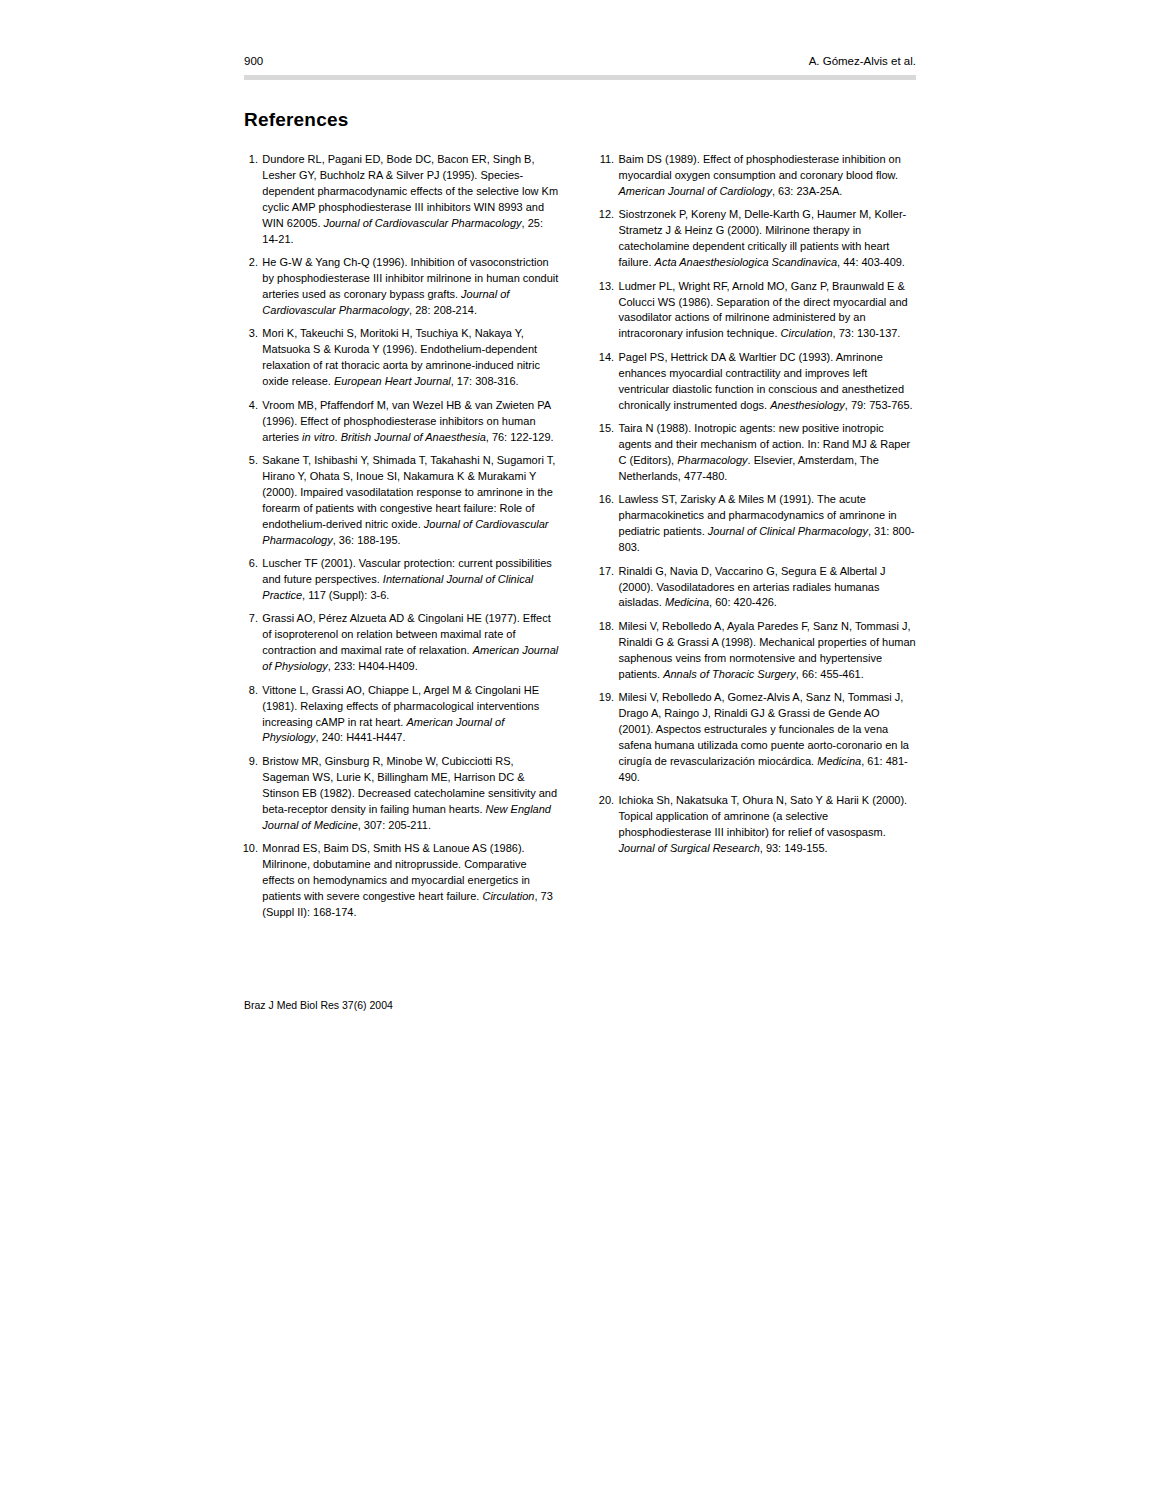900 A. Gómez-Alvis et al.
References
Dundore RL, Pagani ED, Bode DC, Bacon ER, Singh B, Lesher GY, Buchholz RA & Silver PJ (1995). Species-dependent pharmacodynamic effects of the selective low Km cyclic AMP phosphodiesterase III inhibitors WIN 8993 and WIN 62005. Journal of Cardiovascular Pharmacology, 25: 14-21.
He G-W & Yang Ch-Q (1996). Inhibition of vasoconstriction by phosphodiesterase III inhibitor milrinone in human conduit arteries used as coronary bypass grafts. Journal of Cardiovascular Pharmacology, 28: 208-214.
Mori K, Takeuchi S, Moritoki H, Tsuchiya K, Nakaya Y, Matsuoka S & Kuroda Y (1996). Endothelium-dependent relaxation of rat thoracic aorta by amrinone-induced nitric oxide release. European Heart Journal, 17: 308-316.
Vroom MB, Pfaffendorf M, van Wezel HB & van Zwieten PA (1996). Effect of phosphodiesterase inhibitors on human arteries in vitro. British Journal of Anaesthesia, 76: 122-129.
Sakane T, Ishibashi Y, Shimada T, Takahashi N, Sugamori T, Hirano Y, Ohata S, Inoue SI, Nakamura K & Murakami Y (2000). Impaired vasodilatation response to amrinone in the forearm of patients with congestive heart failure: Role of endothelium-derived nitric oxide. Journal of Cardiovascular Pharmacology, 36: 188-195.
Luscher TF (2001). Vascular protection: current possibilities and future perspectives. International Journal of Clinical Practice, 117 (Suppl): 3-6.
Grassi AO, Pérez Alzueta AD & Cingolani HE (1977). Effect of isoproterenol on relation between maximal rate of contraction and maximal rate of relaxation. American Journal of Physiology, 233: H404-H409.
Vittone L, Grassi AO, Chiappe L, Argel M & Cingolani HE (1981). Relaxing effects of pharmacological interventions increasing cAMP in rat heart. American Journal of Physiology, 240: H441-H447.
Bristow MR, Ginsburg R, Minobe W, Cubicciotti RS, Sageman WS, Lurie K, Billingham ME, Harrison DC & Stinson EB (1982). Decreased catecholamine sensitivity and beta-receptor density in failing human hearts. New England Journal of Medicine, 307: 205-211.
Monrad ES, Baim DS, Smith HS & Lanoue AS (1986). Milrinone, dobutamine and nitroprusside. Comparative effects on hemodynamics and myocardial energetics in patients with severe congestive heart failure. Circulation, 73 (Suppl II): 168-174.
Baim DS (1989). Effect of phosphodiesterase inhibition on myocardial oxygen consumption and coronary blood flow. American Journal of Cardiology, 63: 23A-25A.
Siostrzonek P, Koreny M, Delle-Karth G, Haumer M, Koller-Strametz J & Heinz G (2000). Milrinone therapy in catecholamine dependent critically ill patients with heart failure. Acta Anaesthesiologica Scandinavica, 44: 403-409.
Ludmer PL, Wright RF, Arnold MO, Ganz P, Braunwald E & Colucci WS (1986). Separation of the direct myocardial and vasodilator actions of milrinone administered by an intracoronary infusion technique. Circulation, 73: 130-137.
Pagel PS, Hettrick DA & Warltier DC (1993). Amrinone enhances myocardial contractility and improves left ventricular diastolic function in conscious and anesthetized chronically instrumented dogs. Anesthesiology, 79: 753-765.
Taira N (1988). Inotropic agents: new positive inotropic agents and their mechanism of action. In: Rand MJ & Raper C (Editors), Pharmacology. Elsevier, Amsterdam, The Netherlands, 477-480.
Lawless ST, Zarisky A & Miles M (1991). The acute pharmacokinetics and pharmacodynamics of amrinone in pediatric patients. Journal of Clinical Pharmacology, 31: 800-803.
Rinaldi G, Navia D, Vaccarino G, Segura E & Albertal J (2000). Vasodilatadores en arterias radiales humanas aisladas. Medicina, 60: 420-426.
Milesi V, Rebolledo A, Ayala Paredes F, Sanz N, Tommasi J, Rinaldi G & Grassi A (1998). Mechanical properties of human saphenous veins from normotensive and hypertensive patients. Annals of Thoracic Surgery, 66: 455-461.
Milesi V, Rebolledo A, Gomez-Alvis A, Sanz N, Tommasi J, Drago A, Raingo J, Rinaldi GJ & Grassi de Gende AO (2001). Aspectos estructurales y funcionales de la vena safena humana utilizada como puente aorto-coronario en la cirugía de revascularización miocárdica. Medicina, 61: 481-490.
Ichioka Sh, Nakatsuka T, Ohura N, Sato Y & Harii K (2000). Topical application of amrinone (a selective phosphodiesterase III inhibitor) for relief of vasospasm. Journal of Surgical Research, 93: 149-155.
Braz J Med Biol Res 37(6) 2004